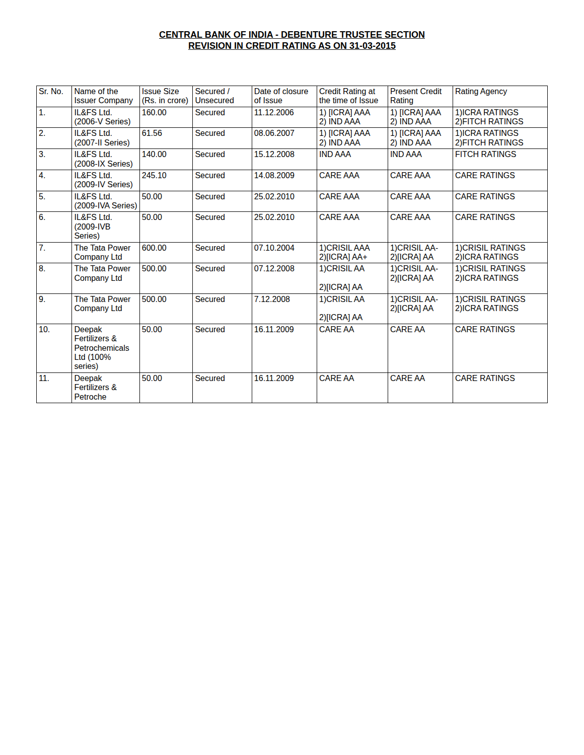CENTRAL BANK OF INDIA - DEBENTURE TRUSTEE SECTION
REVISION IN CREDIT RATING AS ON 31-03-2015
| Sr. No. | Name of the Issuer Company | Issue Size (Rs. in crore) | Secured / Unsecured | Date of closure of Issue | Credit Rating at the time of Issue | Present Credit Rating | Rating Agency |
| --- | --- | --- | --- | --- | --- | --- | --- |
| 1. | IL&FS Ltd. (2006-V Series) | 160.00 | Secured | 11.12.2006 | 1) [ICRA] AAA 2) IND AAA | 1) [ICRA] AAA 2) IND AAA | 1)ICRA RATINGS 2)FITCH RATINGS |
| 2. | IL&FS Ltd. (2007-II Series) | 61.56 | Secured | 08.06.2007 | 1) [ICRA] AAA 2) IND AAA | 1) [ICRA] AAA 2) IND AAA | 1)ICRA RATINGS 2)FITCH RATINGS |
| 3. | IL&FS Ltd. (2008-IX Series) | 140.00 | Secured | 15.12.2008 | IND AAA | IND AAA | FITCH RATINGS |
| 4. | IL&FS Ltd. (2009-IV Series) | 245.10 | Secured | 14.08.2009 | CARE AAA | CARE AAA | CARE RATINGS |
| 5. | IL&FS Ltd. (2009-IVA Series) | 50.00 | Secured | 25.02.2010 | CARE AAA | CARE AAA | CARE RATINGS |
| 6. | IL&FS Ltd. (2009-IVB Series) | 50.00 | Secured | 25.02.2010 | CARE AAA | CARE AAA | CARE RATINGS |
| 7. | The Tata Power Company Ltd | 600.00 | Secured | 07.10.2004 | 1)CRISIL AAA 2)[ICRA] AA+ | 1)CRISIL AA- 2)[ICRA] AA | 1)CRISIL RATINGS 2)ICRA RATINGS |
| 8. | The Tata Power Company Ltd | 500.00 | Secured | 07.12.2008 | 1)CRISIL AA 2)[ICRA] AA | 1)CRISIL AA- 2)[ICRA] AA | 1)CRISIL RATINGS 2)ICRA RATINGS |
| 9. | The Tata Power Company Ltd | 500.00 | Secured | 7.12.2008 | 1)CRISIL AA 2)[ICRA] AA | 1)CRISIL AA- 2)[ICRA] AA | 1)CRISIL RATINGS 2)ICRA RATINGS |
| 10. | Deepak Fertilizers & Petrochemicals Ltd (100% series) | 50.00 | Secured | 16.11.2009 | CARE AA | CARE AA | CARE RATINGS |
| 11. | Deepak Fertilizers & Petroche | 50.00 | Secured | 16.11.2009 | CARE AA | CARE AA | CARE RATINGS |